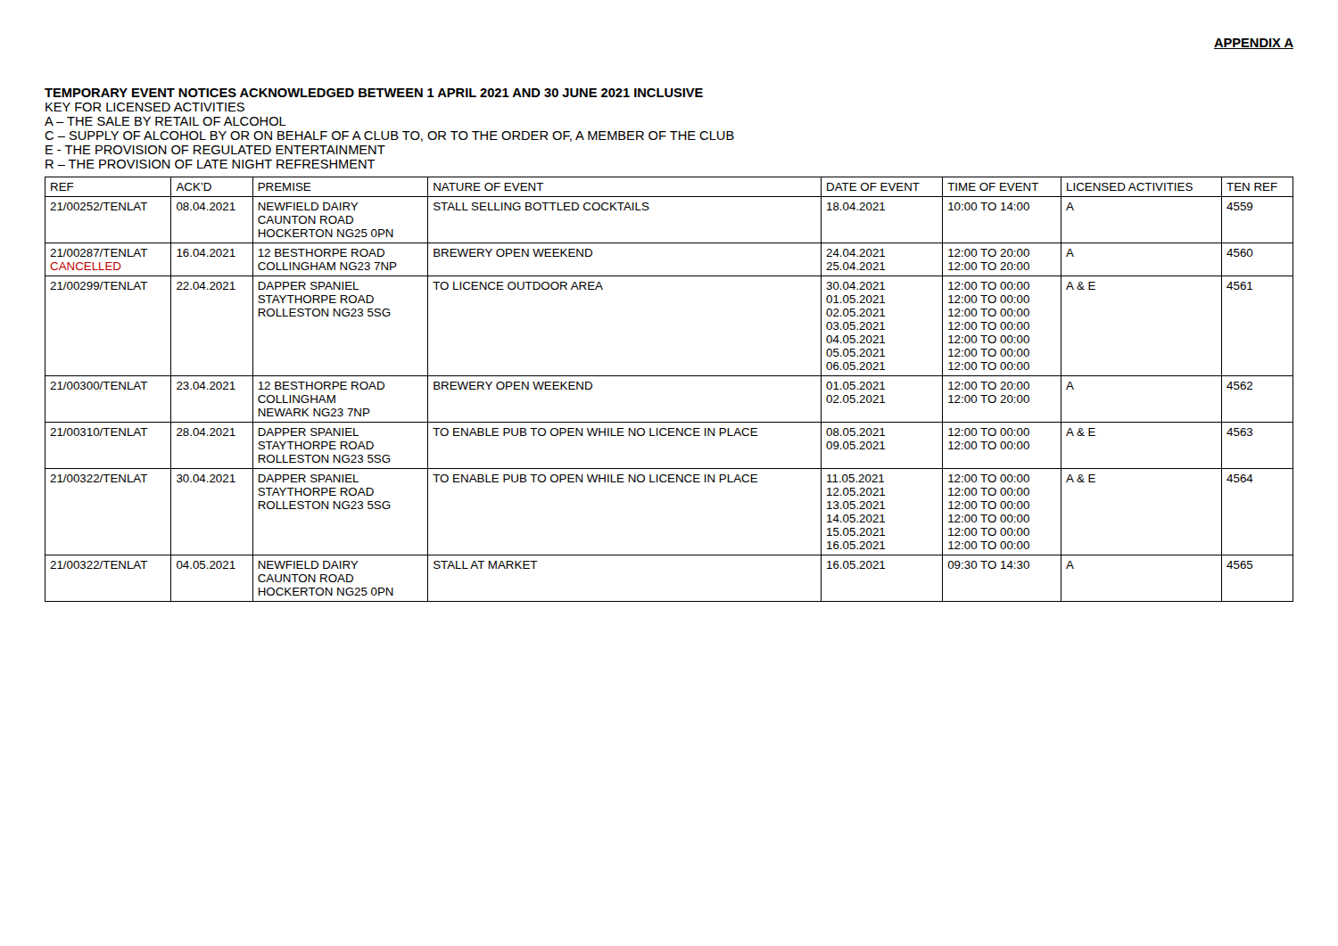APPENDIX A
TEMPORARY EVENT NOTICES ACKNOWLEDGED BETWEEN 1 APRIL 2021 AND 30 JUNE 2021 INCLUSIVE
KEY FOR LICENSED ACTIVITIES
A – THE SALE BY RETAIL OF ALCOHOL
C – SUPPLY OF ALCOHOL BY OR ON BEHALF OF A CLUB TO, OR TO THE ORDER OF, A MEMBER OF THE CLUB
E - THE PROVISION OF REGULATED ENTERTAINMENT
R – THE PROVISION OF LATE NIGHT REFRESHMENT
| REF | ACK’D | PREMISE | NATURE OF EVENT | DATE OF EVENT | TIME OF EVENT | LICENSED ACTIVITIES | TEN REF |
| --- | --- | --- | --- | --- | --- | --- | --- |
| 21/00252/TENLAT | 08.04.2021 | NEWFIELD DAIRY CAUNTON ROAD HOCKERTON NG25 0PN | STALL SELLING BOTTLED COCKTAILS | 18.04.2021 | 10:00 TO 14:00 | A | 4559 |
| 21/00287/TENLAT CANCELLED | 16.04.2021 | 12 BESTHORPE ROAD COLLINGHAM NG23 7NP | BREWERY OPEN WEEKEND | 24.04.2021 25.04.2021 | 12:00 TO 20:00 12:00 TO 20:00 | A | 4560 |
| 21/00299/TENLAT | 22.04.2021 | DAPPER SPANIEL STAYTHORPE ROAD ROLLESTON NG23 5SG | TO LICENCE OUTDOOR AREA | 30.04.2021 01.05.2021 02.05.2021 03.05.2021 04.05.2021 05.05.2021 06.05.2021 | 12:00 TO 00:00 12:00 TO 00:00 12:00 TO 00:00 12:00 TO 00:00 12:00 TO 00:00 12:00 TO 00:00 12:00 TO 00:00 | A & E | 4561 |
| 21/00300/TENLAT | 23.04.2021 | 12 BESTHORPE ROAD COLLINGHAM NEWARK NG23 7NP | BREWERY OPEN WEEKEND | 01.05.2021 02.05.2021 | 12:00 TO 20:00 12:00 TO 20:00 | A | 4562 |
| 21/00310/TENLAT | 28.04.2021 | DAPPER SPANIEL STAYTHORPE ROAD ROLLESTON NG23 5SG | TO ENABLE PUB TO OPEN WHILE NO LICENCE IN PLACE | 08.05.2021 09.05.2021 | 12:00 TO 00:00 12:00 TO 00:00 | A & E | 4563 |
| 21/00322/TENLAT | 30.04.2021 | DAPPER SPANIEL STAYTHORPE ROAD ROLLESTON NG23 5SG | TO ENABLE PUB TO OPEN WHILE NO LICENCE IN PLACE | 11.05.2021 12.05.2021 13.05.2021 14.05.2021 15.05.2021 16.05.2021 | 12:00 TO 00:00 12:00 TO 00:00 12:00 TO 00:00 12:00 TO 00:00 12:00 TO 00:00 12:00 TO 00:00 | A & E | 4564 |
| 21/00322/TENLAT | 04.05.2021 | NEWFIELD DAIRY CAUNTON ROAD HOCKERTON NG25 0PN | STALL AT MARKET | 16.05.2021 | 09:30 TO 14:30 | A | 4565 |